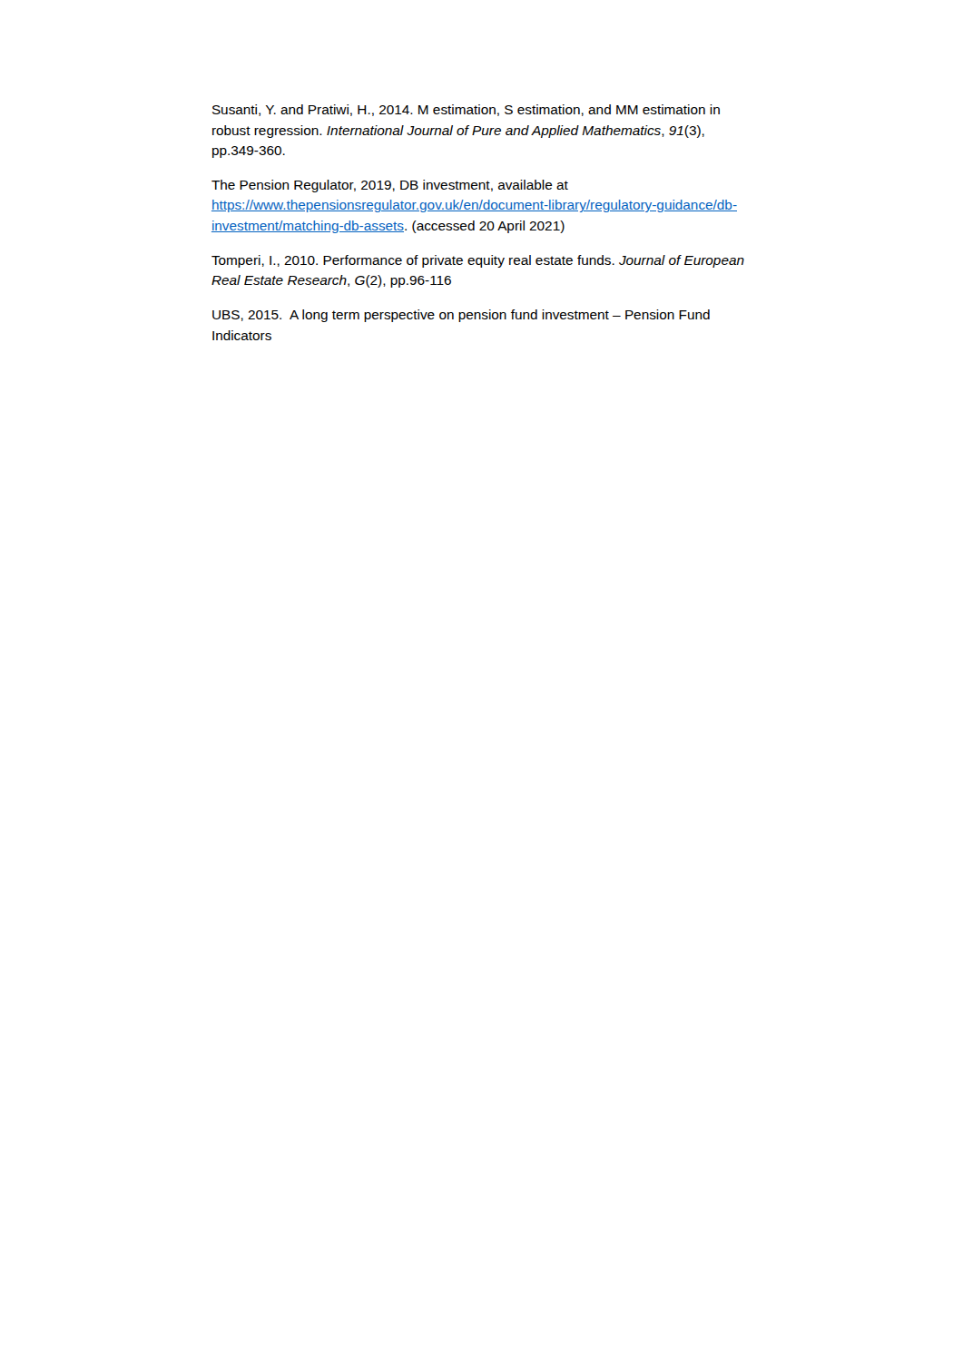Susanti, Y. and Pratiwi, H., 2014. M estimation, S estimation, and MM estimation in robust regression. International Journal of Pure and Applied Mathematics, 91(3), pp.349-360.
The Pension Regulator, 2019, DB investment, available at https://www.thepensionsregulator.gov.uk/en/document-library/regulatory-guidance/db-investment/matching-db-assets. (accessed 20 April 2021)
Tomperi, I., 2010. Performance of private equity real estate funds. Journal of European Real Estate Research, G(2), pp.96-116
UBS, 2015. A long term perspective on pension fund investment – Pension Fund Indicators